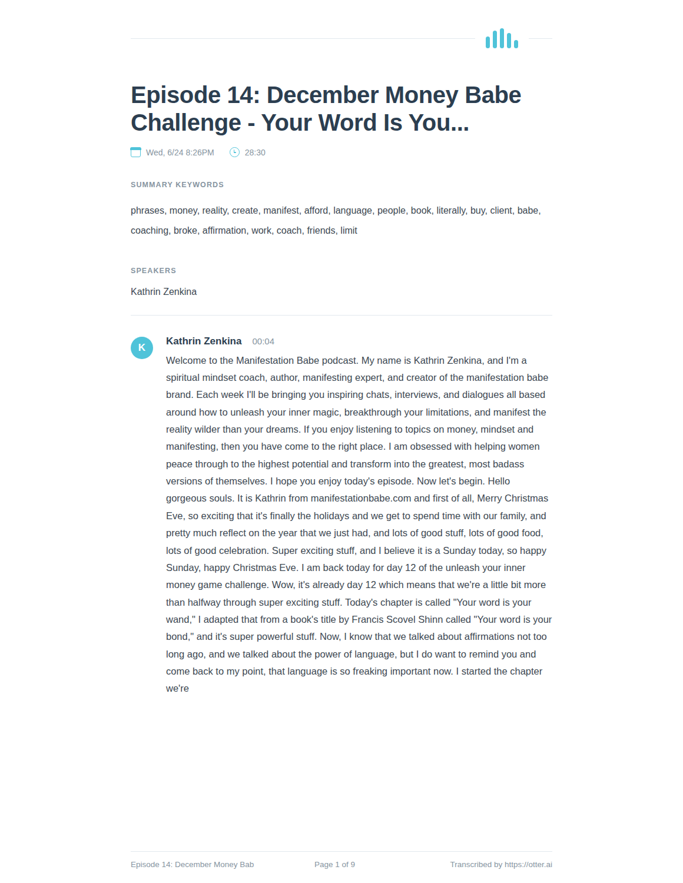Episode 14: December Money Babe Challenge - Your Word Is You...
Wed, 6/24 8:26PM 28:30
Summary Keywords
phrases, money, reality, create, manifest, afford, language, people, book, literally, buy, client, babe, coaching, broke, affirmation, work, coach, friends, limit
Speakers
Kathrin Zenkina
K
Kathrin Zenkina 00:04
Welcome to the Manifestation Babe podcast. My name is Kathrin Zenkina, and I'm a spiritual mindset coach, author, manifesting expert, and creator of the manifestation babe brand. Each week I'll be bringing you inspiring chats, interviews, and dialogues all based around how to unleash your inner magic, breakthrough your limitations, and manifest the reality wilder than your dreams. If you enjoy listening to topics on money, mindset and manifesting, then you have come to the right place. I am obsessed with helping women peace through to the highest potential and transform into the greatest, most badass versions of themselves. I hope you enjoy today's episode. Now let's begin. Hello gorgeous souls. It is Kathrin from manifestationbabe.com and first of all, Merry Christmas Eve, so exciting that it's finally the holidays and we get to spend time with our family, and pretty much reflect on the year that we just had, and lots of good stuff, lots of good food, lots of good celebration. Super exciting stuff, and I believe it is a Sunday today, so happy Sunday, happy Christmas Eve. I am back today for day 12 of the unleash your inner money game challenge. Wow, it's already day 12 which means that we're a little bit more than halfway through super exciting stuff. Today's chapter is called "Your word is your wand," I adapted that from a book's title by Francis Scovel Shinn called "Your word is your bond," and it's super powerful stuff. Now, I know that we talked about affirmations not too long ago, and we talked about the power of language, but I do want to remind you and come back to my point, that language is so freaking important now. I started the chapter we're
Episode 14: December Money Bab Page 1 of 9 Transcribed by https://otter.ai